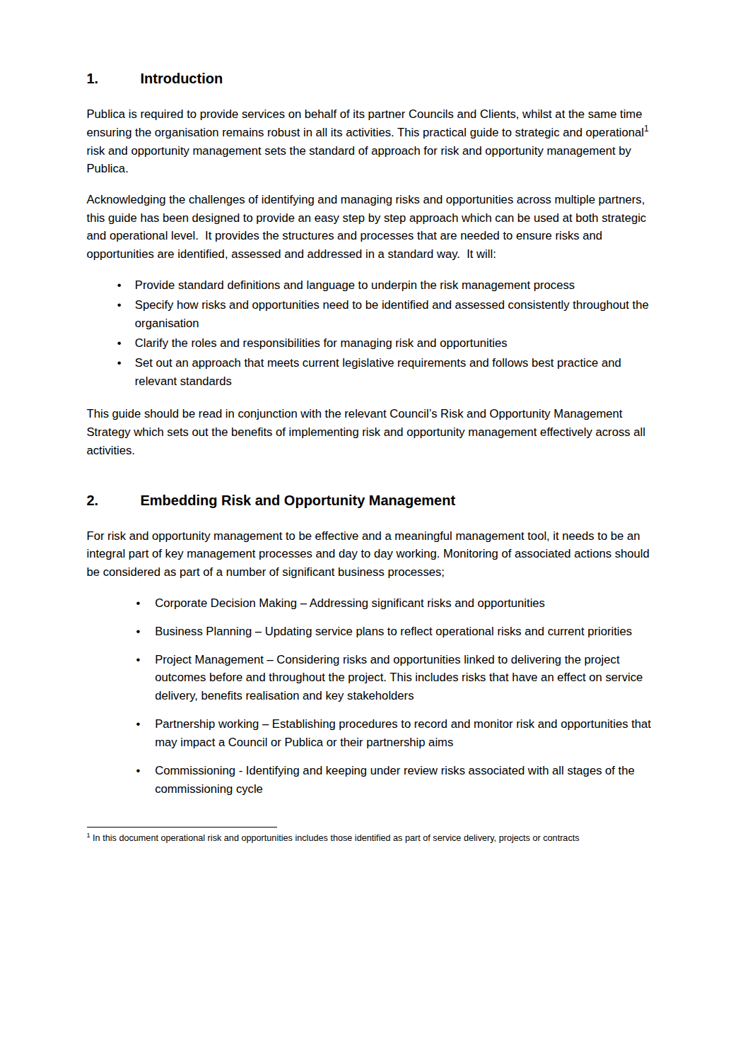1. Introduction
Publica is required to provide services on behalf of its partner Councils and Clients, whilst at the same time ensuring the organisation remains robust in all its activities. This practical guide to strategic and operational1 risk and opportunity management sets the standard of approach for risk and opportunity management by Publica.
Acknowledging the challenges of identifying and managing risks and opportunities across multiple partners, this guide has been designed to provide an easy step by step approach which can be used at both strategic and operational level. It provides the structures and processes that are needed to ensure risks and opportunities are identified, assessed and addressed in a standard way. It will:
Provide standard definitions and language to underpin the risk management process
Specify how risks and opportunities need to be identified and assessed consistently throughout the organisation
Clarify the roles and responsibilities for managing risk and opportunities
Set out an approach that meets current legislative requirements and follows best practice and relevant standards
This guide should be read in conjunction with the relevant Council’s Risk and Opportunity Management Strategy which sets out the benefits of implementing risk and opportunity management effectively across all activities.
2. Embedding Risk and Opportunity Management
For risk and opportunity management to be effective and a meaningful management tool, it needs to be an integral part of key management processes and day to day working. Monitoring of associated actions should be considered as part of a number of significant business processes;
Corporate Decision Making – Addressing significant risks and opportunities
Business Planning – Updating service plans to reflect operational risks and current priorities
Project Management – Considering risks and opportunities linked to delivering the project outcomes before and throughout the project. This includes risks that have an effect on service delivery, benefits realisation and key stakeholders
Partnership working – Establishing procedures to record and monitor risk and opportunities that may impact a Council or Publica or their partnership aims
Commissioning - Identifying and keeping under review risks associated with all stages of the commissioning cycle
1 In this document operational risk and opportunities includes those identified as part of service delivery, projects or contracts